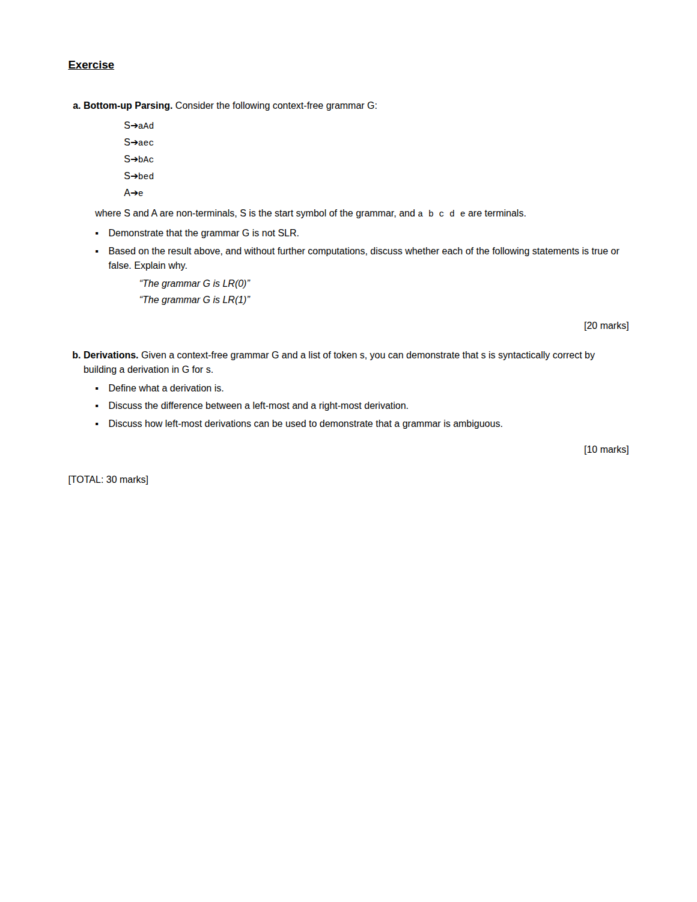Exercise
Bottom-up Parsing. Consider the following context-free grammar G:
S➔aAd
S➔aec
S➔bAc
S➔bed
A➔e
where S and A are non-terminals, S is the start symbol of the grammar, and a b c d e are terminals.
Demonstrate that the grammar G is not SLR.
Based on the result above, and without further computations, discuss whether each of the following statements is true or false. Explain why.
“The grammar G is LR(0)”
“The grammar G is LR(1)”
[20 marks]
Derivations. Given a context-free grammar G and a list of token s, you can demonstrate that s is syntactically correct by building a derivation in G for s.
Define what a derivation is.
Discuss the difference between a left-most and a right-most derivation.
Discuss how left-most derivations can be used to demonstrate that a grammar is ambiguous.
[10 marks]
[TOTAL: 30 marks]